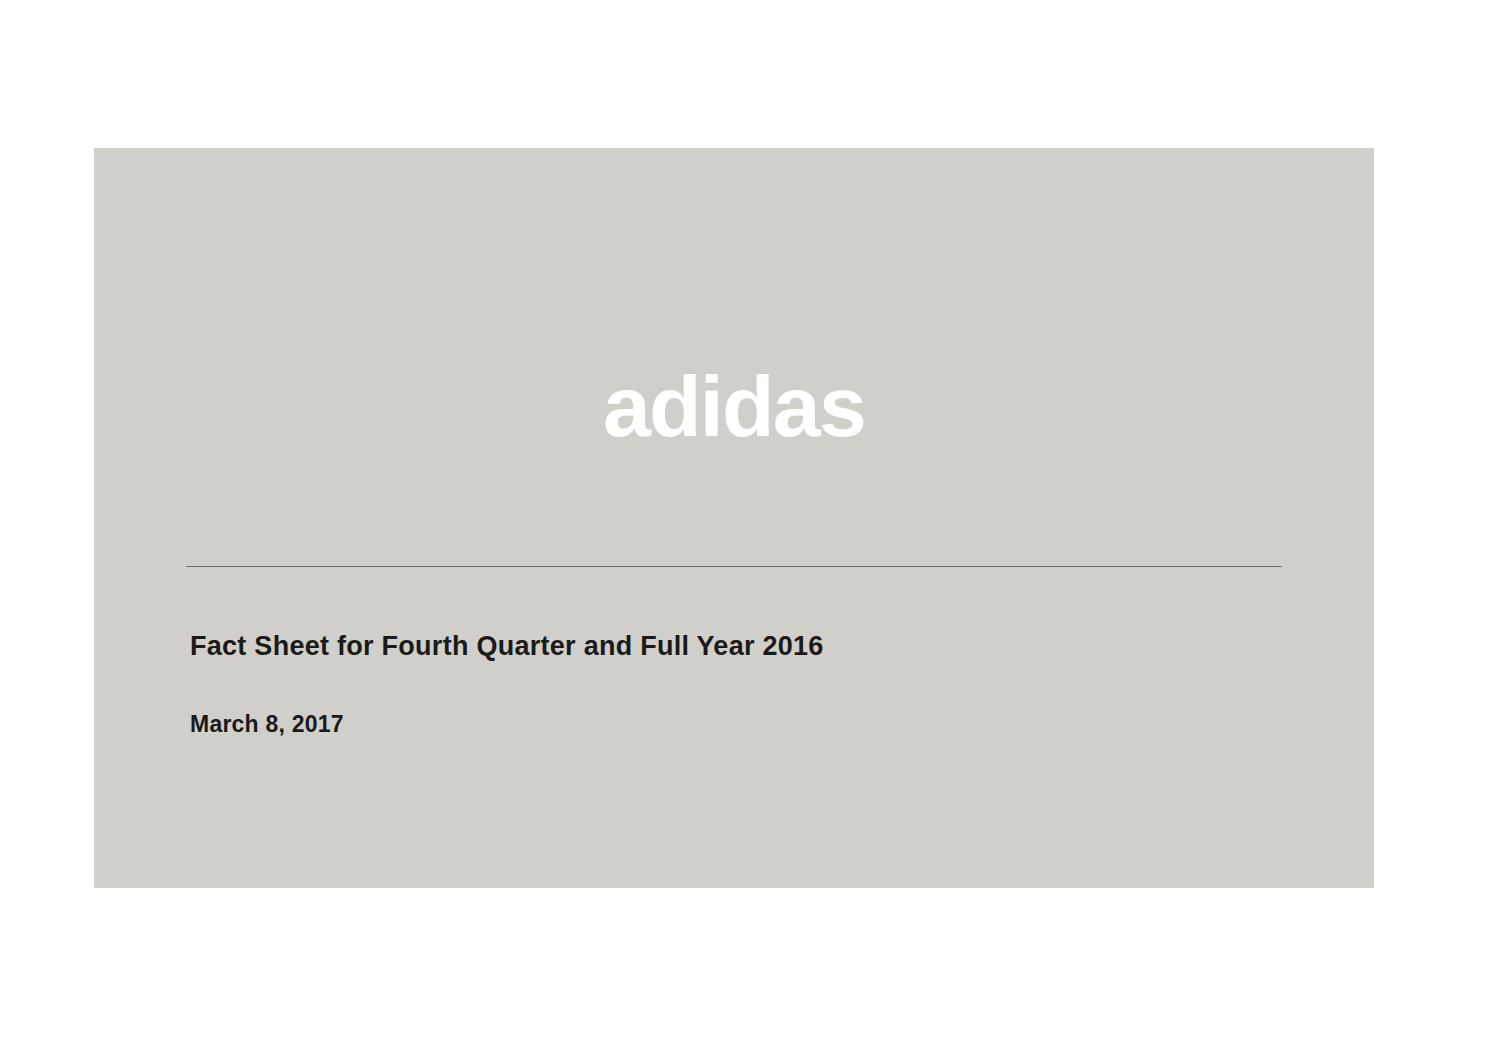adidas
Fact Sheet for Fourth Quarter and Full Year 2016
March 8, 2017